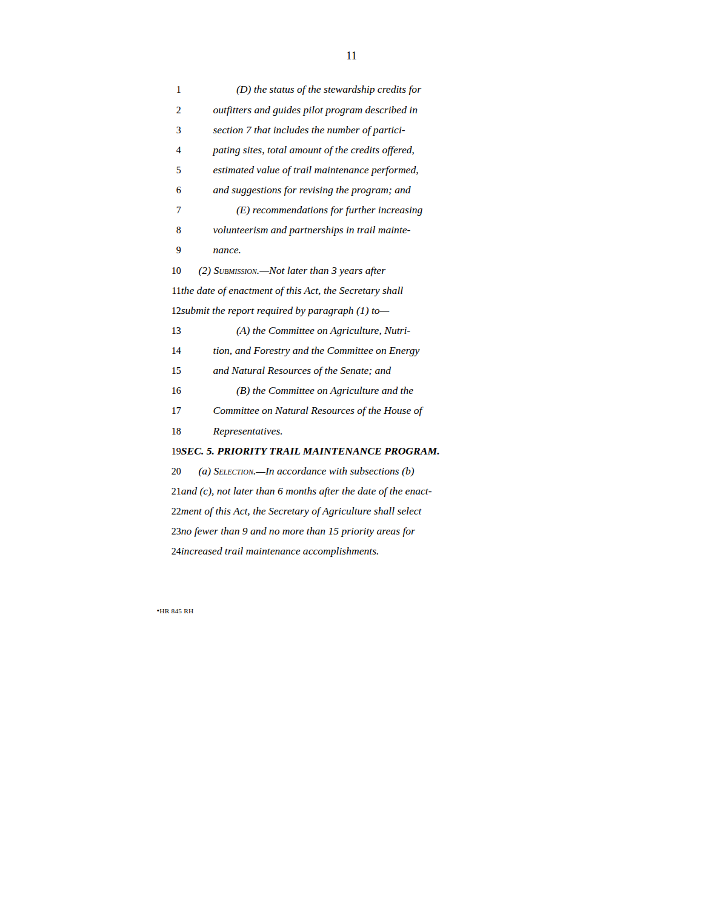11
| 1 | (D) the status of the stewardship credits for |
| 2 | outfitters and guides pilot program described in |
| 3 | section 7 that includes the number of partici- |
| 4 | pating sites, total amount of the credits offered, |
| 5 | estimated value of trail maintenance performed, |
| 6 | and suggestions for revising the program; and |
| 7 | (E) recommendations for further increasing |
| 8 | volunteerism and partnerships in trail mainte- |
| 9 | nance. |
| 10 | (2) Submission. —Not later than 3 years after |
| 11 | the date of enactment of this Act, the Secretary shall |
| 12 | submit the report required by paragraph (1) to— |
| 13 | (A) the Committee on Agriculture, Nutri- |
| 14 | tion, and Forestry and the Committee on Energy |
| 15 | and Natural Resources of the Senate; and |
| 16 | (B) the Committee on Agriculture and the |
| 17 | Committee on Natural Resources of the House of |
| 18 | Representatives. |
| 19 | SEC. 5. PRIORITY TRAIL MAINTENANCE PROGRAM. |
| 20 | (a) Selection. —In accordance with subsections (b) |
| 21 | and (c), not later than 6 months after the date of the enact- |
| 22 | ment of this Act, the Secretary of Agriculture shall select |
| 23 | no fewer than 9 and no more than 15 priority areas for |
| 24 | increased trail maintenance accomplishments. |
•HR 845 RH